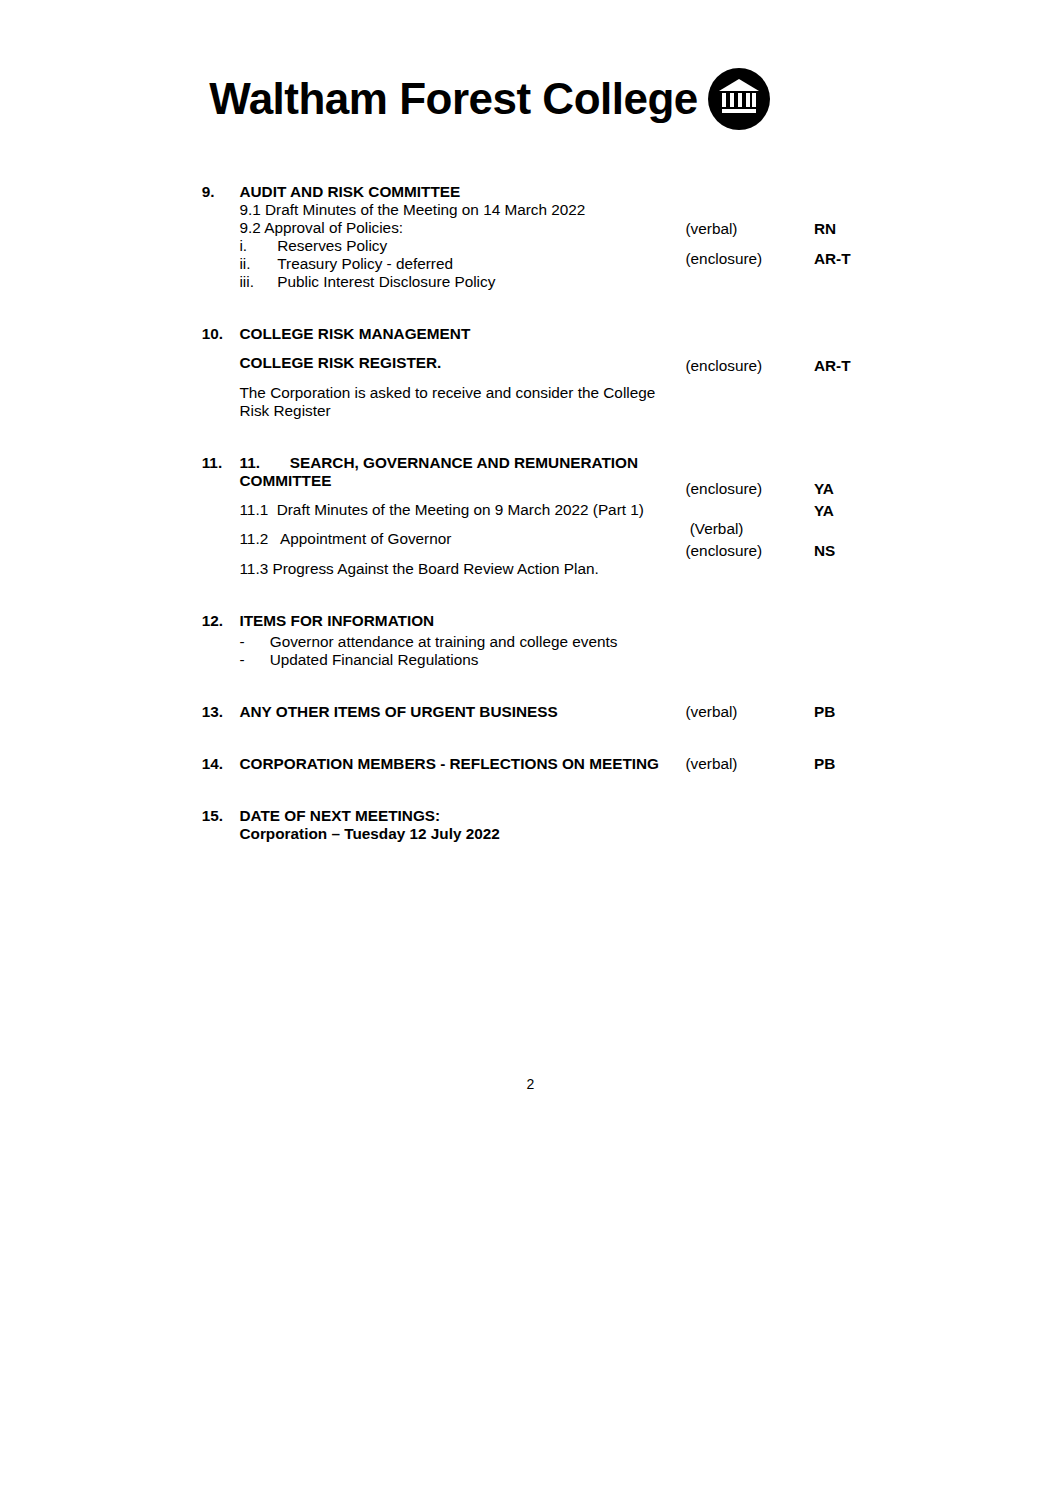Waltham Forest College
9.
Audit and Risk Committee
9.1 Draft Minutes of the Meeting on 14 March 2022
9.2 Approval of Policies:
i. Reserves Policy
ii. Treasury Policy - deferred
iii. Public Interest Disclosure Policy
(verbal)
(enclosure)
RN
AR-T
10.
College Risk Management
College Risk Register.
The Corporation is asked to receive and consider the College Risk Register
(enclosure)
AR-T
11.
11. Search, Governance and Remuneration Committee
11.1 Draft Minutes of the Meeting on 9 March 2022 (Part 1)
11.2 Appointment of Governor
11.3 Progress Against the Board Review Action Plan.
(enclosure)
(Verbal)
(enclosure)
YA
YA
NS
12.
Items for Information
-Governor attendance at training and college events
-Updated Financial Regulations
13.
Any Other Items of Urgent Business
(verbal)
PB
14.
Corporation Members - Reflections on Meeting
(verbal)
PB
15.
Date of Next Meetings:
Corporation – Tuesday 12 July 2022
2